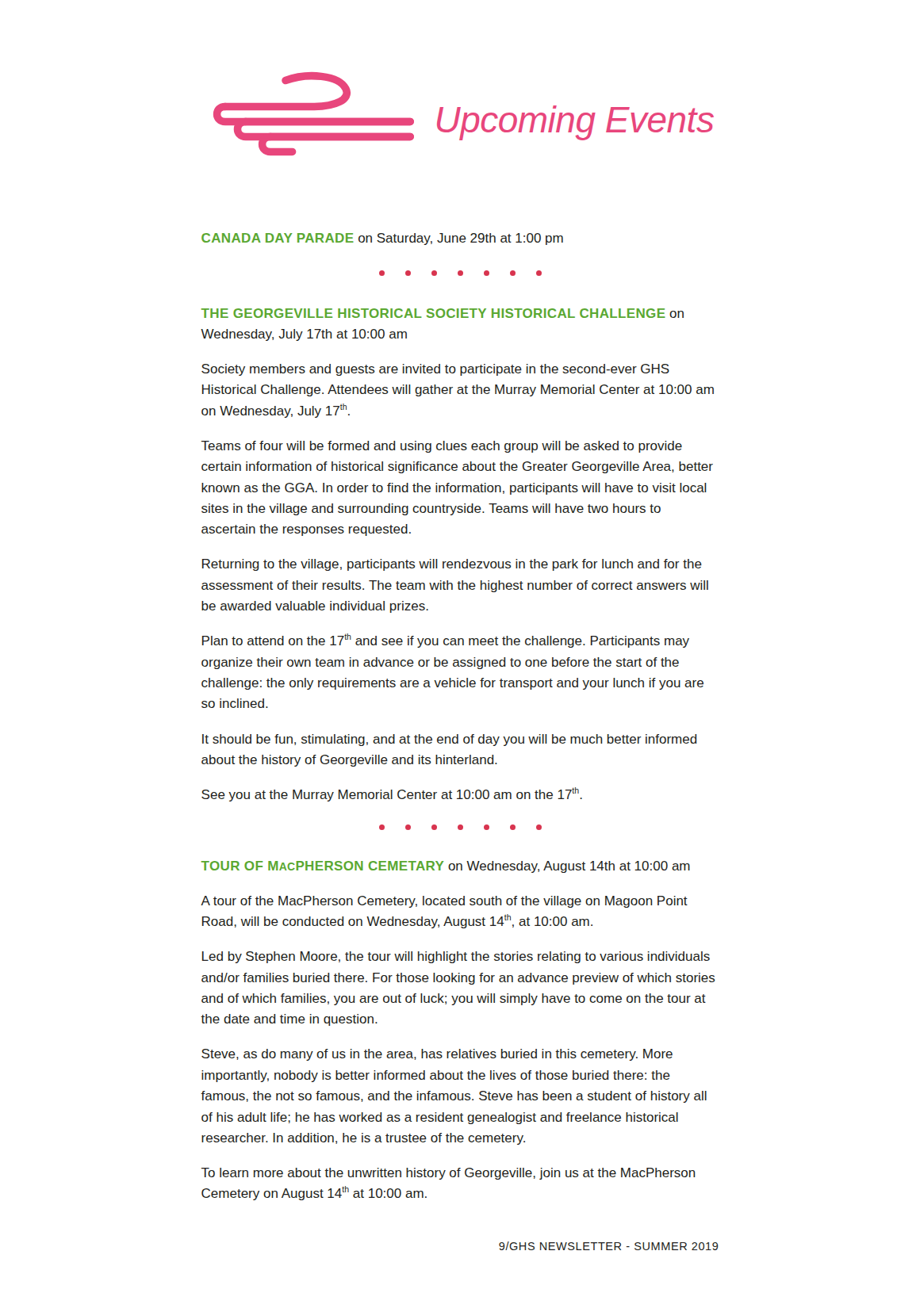Upcoming Events
CANADA DAY PARADE on Saturday, June 29th at 1:00 pm
THE GEORGEVILLE HISTORICAL SOCIETY HISTORICAL CHALLENGE on Wednesday, July 17th at 10:00 am
Society members and guests are invited to participate in the second-ever GHS Historical Challenge. Attendees will gather at the Murray Memorial Center at 10:00 am on Wednesday, July 17th.
Teams of four will be formed and using clues each group will be asked to provide certain information of historical significance about the Greater Georgeville Area, better known as the GGA. In order to find the information, participants will have to visit local sites in the village and surrounding countryside. Teams will have two hours to ascertain the responses requested.
Returning to the village, participants will rendezvous in the park for lunch and for the assessment of their results. The team with the highest number of correct answers will be awarded valuable individual prizes.
Plan to attend on the 17th and see if you can meet the challenge. Participants may organize their own team in advance or be assigned to one before the start of the challenge: the only requirements are a vehicle for transport and your lunch if you are so inclined.
It should be fun, stimulating, and at the end of day you will be much better informed about the history of Georgeville and its hinterland.
See you at the Murray Memorial Center at 10:00 am on the 17th.
TOUR OF MACPHERSON CEMETARY on Wednesday, August 14th at 10:00 am
A tour of the MacPherson Cemetery, located south of the village on Magoon Point Road, will be conducted on Wednesday, August 14th, at 10:00 am.
Led by Stephen Moore, the tour will highlight the stories relating to various individuals and/or families buried there. For those looking for an advance preview of which stories and of which families, you are out of luck; you will simply have to come on the tour at the date and time in question.
Steve, as do many of us in the area, has relatives buried in this cemetery. More importantly, nobody is better informed about the lives of those buried there: the famous, the not so famous, and the infamous. Steve has been a student of history all of his adult life; he has worked as a resident genealogist and freelance historical researcher. In addition, he is a trustee of the cemetery.
To learn more about the unwritten history of Georgeville, join us at the MacPherson Cemetery on August 14th at 10:00 am.
9/GHS NEWSLETTER - SUMMER 2019